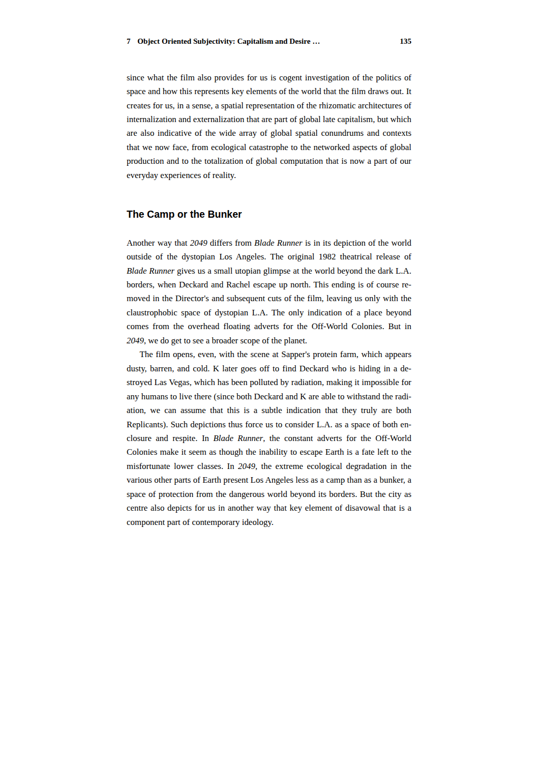7 Object Oriented Subjectivity: Capitalism and Desire … 135
since what the film also provides for us is cogent investigation of the politics of space and how this represents key elements of the world that the film draws out. It creates for us, in a sense, a spatial representation of the rhizomatic architectures of internalization and externalization that are part of global late capitalism, but which are also indicative of the wide array of global spatial conundrums and contexts that we now face, from ecological catastrophe to the networked aspects of global production and to the totalization of global computation that is now a part of our everyday experiences of reality.
The Camp or the Bunker
Another way that 2049 differs from Blade Runner is in its depiction of the world outside of the dystopian Los Angeles. The original 1982 theatrical release of Blade Runner gives us a small utopian glimpse at the world beyond the dark L.A. borders, when Deckard and Rachel escape up north. This ending is of course removed in the Director's and subsequent cuts of the film, leaving us only with the claustrophobic space of dystopian L.A. The only indication of a place beyond comes from the overhead floating adverts for the Off-World Colonies. But in 2049, we do get to see a broader scope of the planet.
The film opens, even, with the scene at Sapper's protein farm, which appears dusty, barren, and cold. K later goes off to find Deckard who is hiding in a destroyed Las Vegas, which has been polluted by radiation, making it impossible for any humans to live there (since both Deckard and K are able to withstand the radiation, we can assume that this is a subtle indication that they truly are both Replicants). Such depictions thus force us to consider L.A. as a space of both enclosure and respite. In Blade Runner, the constant adverts for the Off-World Colonies make it seem as though the inability to escape Earth is a fate left to the misfortunate lower classes. In 2049, the extreme ecological degradation in the various other parts of Earth present Los Angeles less as a camp than as a bunker, a space of protection from the dangerous world beyond its borders. But the city as centre also depicts for us in another way that key element of disavowal that is a component part of contemporary ideology.